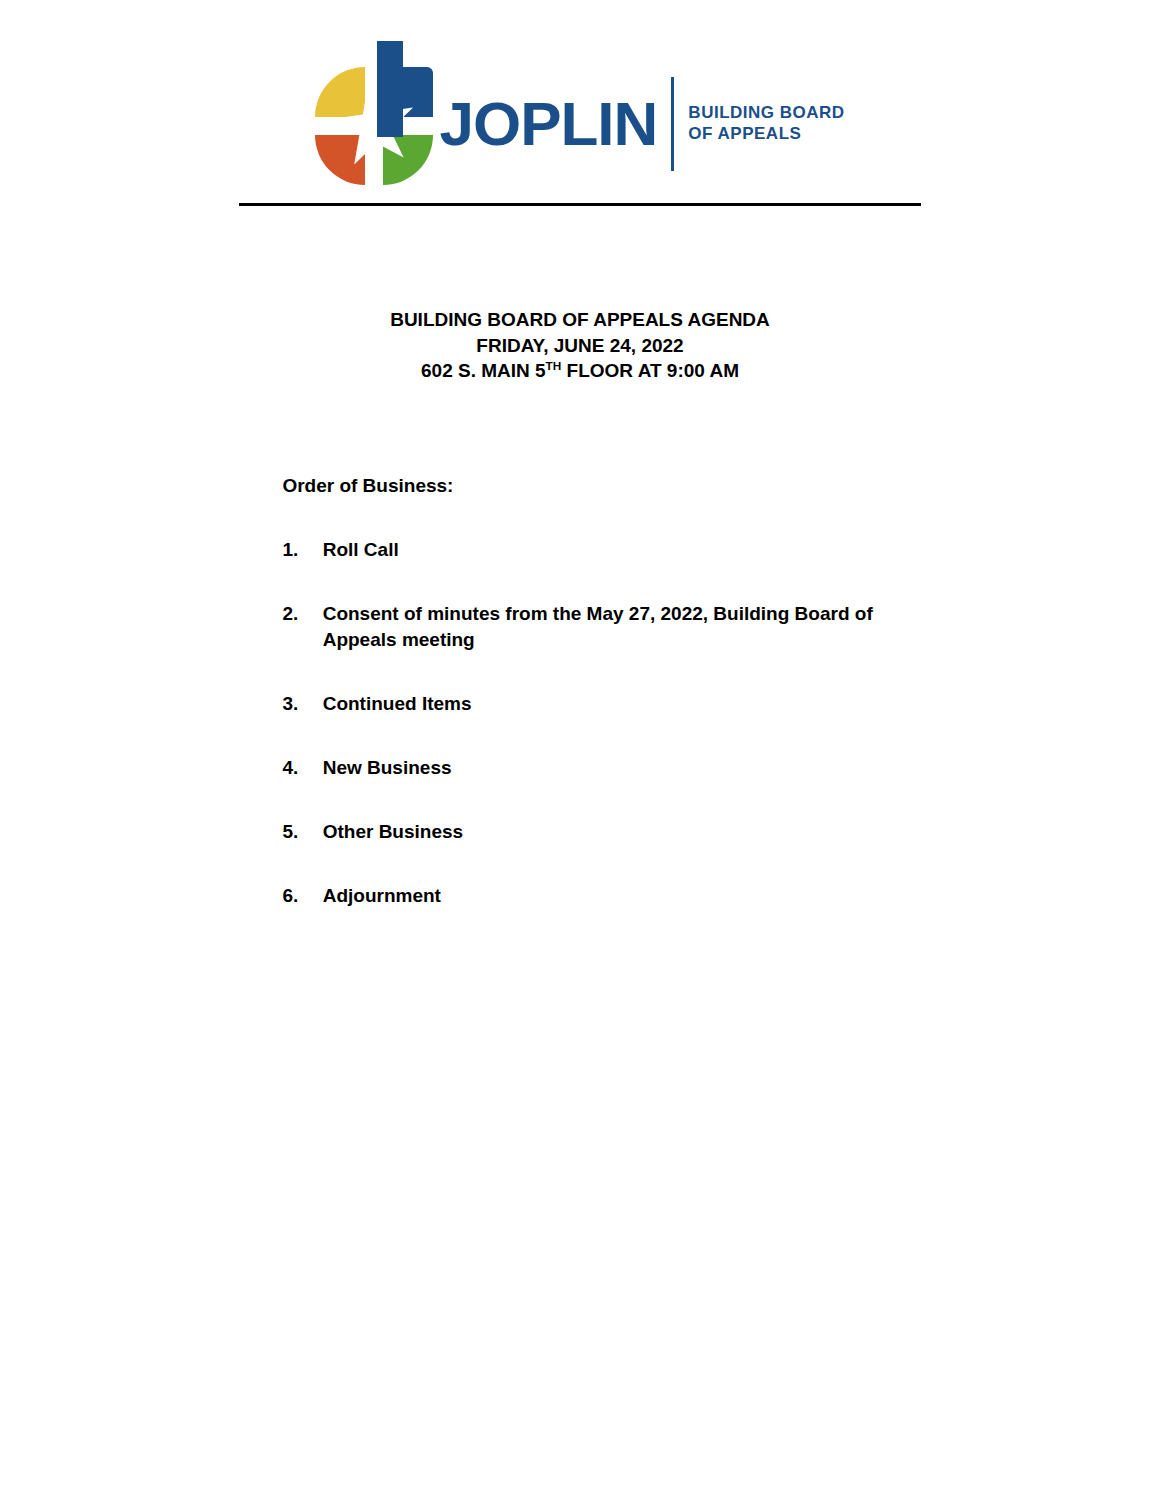JOPLIN
Building Board
of Appeals
BUILDING BOARD OF APPEALS AGENDA
FRIDAY, JUNE 24, 2022
602 S. MAIN 5TH FLOOR AT 9:00 AM
Order of Business:
Roll Call
Consent of minutes from the May 27, 2022, Building Board of Appeals meeting
Continued Items
New Business
Other Business
Adjournment